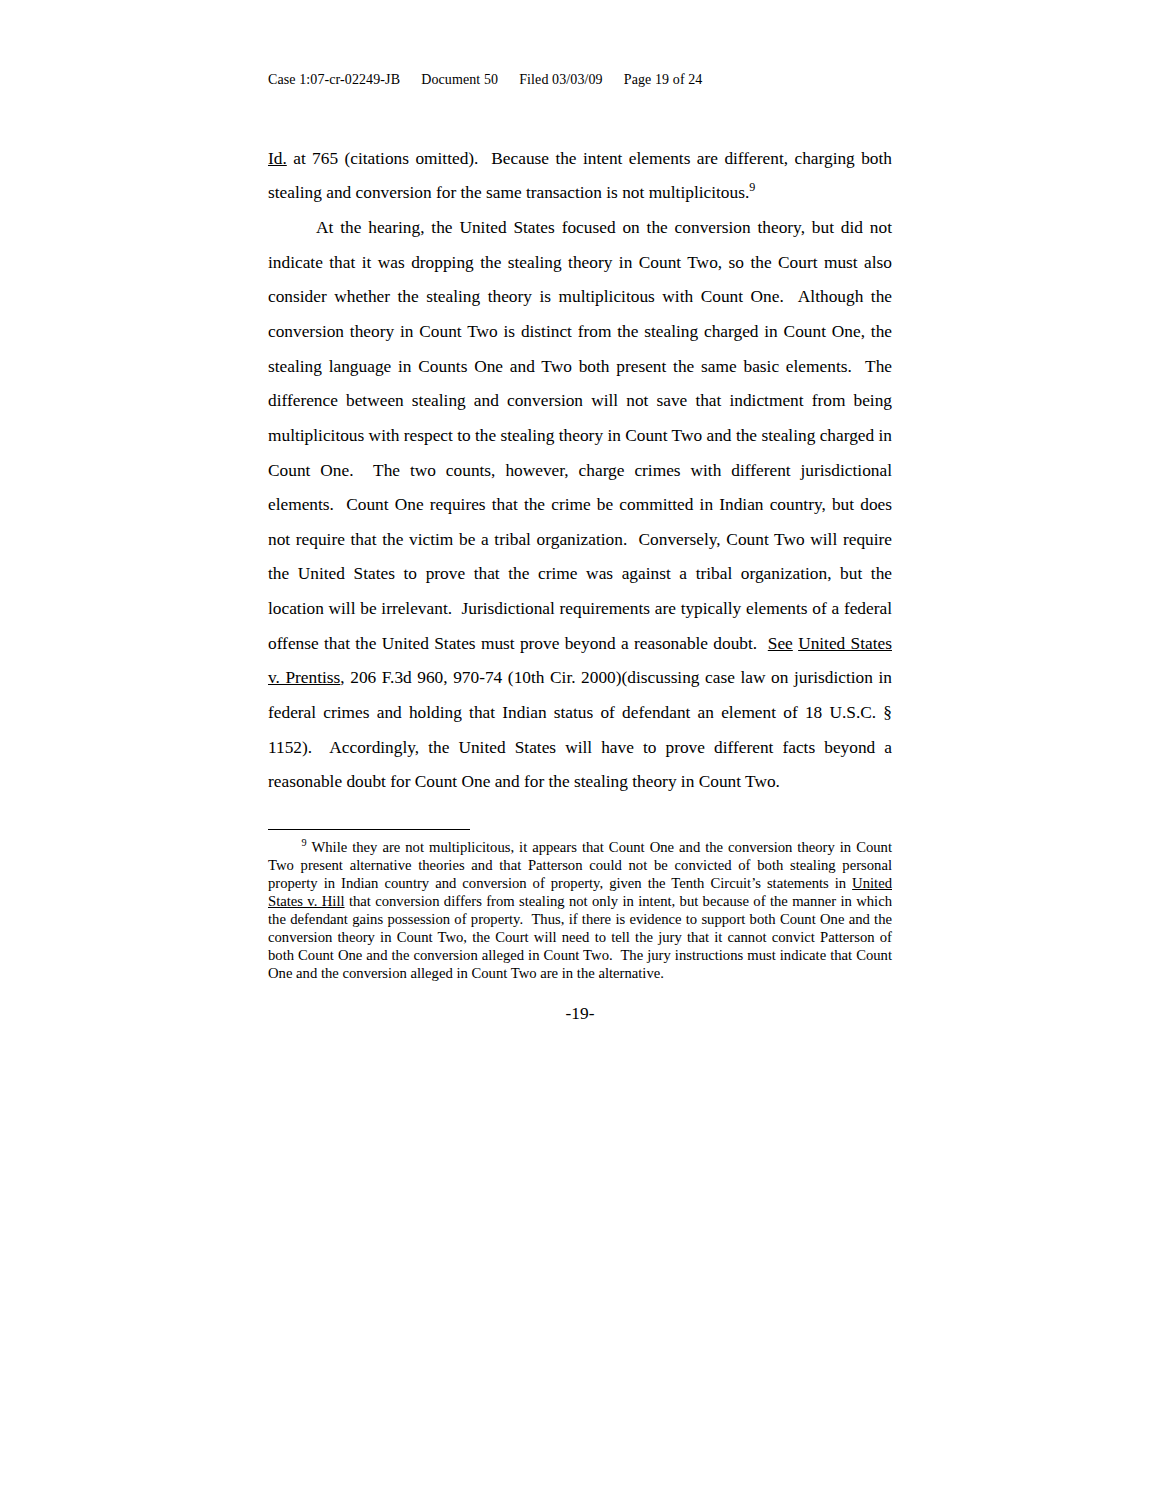Case 1:07-cr-02249-JB Document 50 Filed 03/03/09 Page 19 of 24
Id. at 765 (citations omitted). Because the intent elements are different, charging both stealing and conversion for the same transaction is not multiplicitous.9
At the hearing, the United States focused on the conversion theory, but did not indicate that it was dropping the stealing theory in Count Two, so the Court must also consider whether the stealing theory is multiplicitous with Count One. Although the conversion theory in Count Two is distinct from the stealing charged in Count One, the stealing language in Counts One and Two both present the same basic elements. The difference between stealing and conversion will not save that indictment from being multiplicitous with respect to the stealing theory in Count Two and the stealing charged in Count One. The two counts, however, charge crimes with different jurisdictional elements. Count One requires that the crime be committed in Indian country, but does not require that the victim be a tribal organization. Conversely, Count Two will require the United States to prove that the crime was against a tribal organization, but the location will be irrelevant. Jurisdictional requirements are typically elements of a federal offense that the United States must prove beyond a reasonable doubt. See United States v. Prentiss, 206 F.3d 960, 970-74 (10th Cir. 2000)(discussing case law on jurisdiction in federal crimes and holding that Indian status of defendant an element of 18 U.S.C. § 1152). Accordingly, the United States will have to prove different facts beyond a reasonable doubt for Count One and for the stealing theory in Count Two.
9 While they are not multiplicitous, it appears that Count One and the conversion theory in Count Two present alternative theories and that Patterson could not be convicted of both stealing personal property in Indian country and conversion of property, given the Tenth Circuit’s statements in United States v. Hill that conversion differs from stealing not only in intent, but because of the manner in which the defendant gains possession of property. Thus, if there is evidence to support both Count One and the conversion theory in Count Two, the Court will need to tell the jury that it cannot convict Patterson of both Count One and the conversion alleged in Count Two. The jury instructions must indicate that Count One and the conversion alleged in Count Two are in the alternative.
-19-